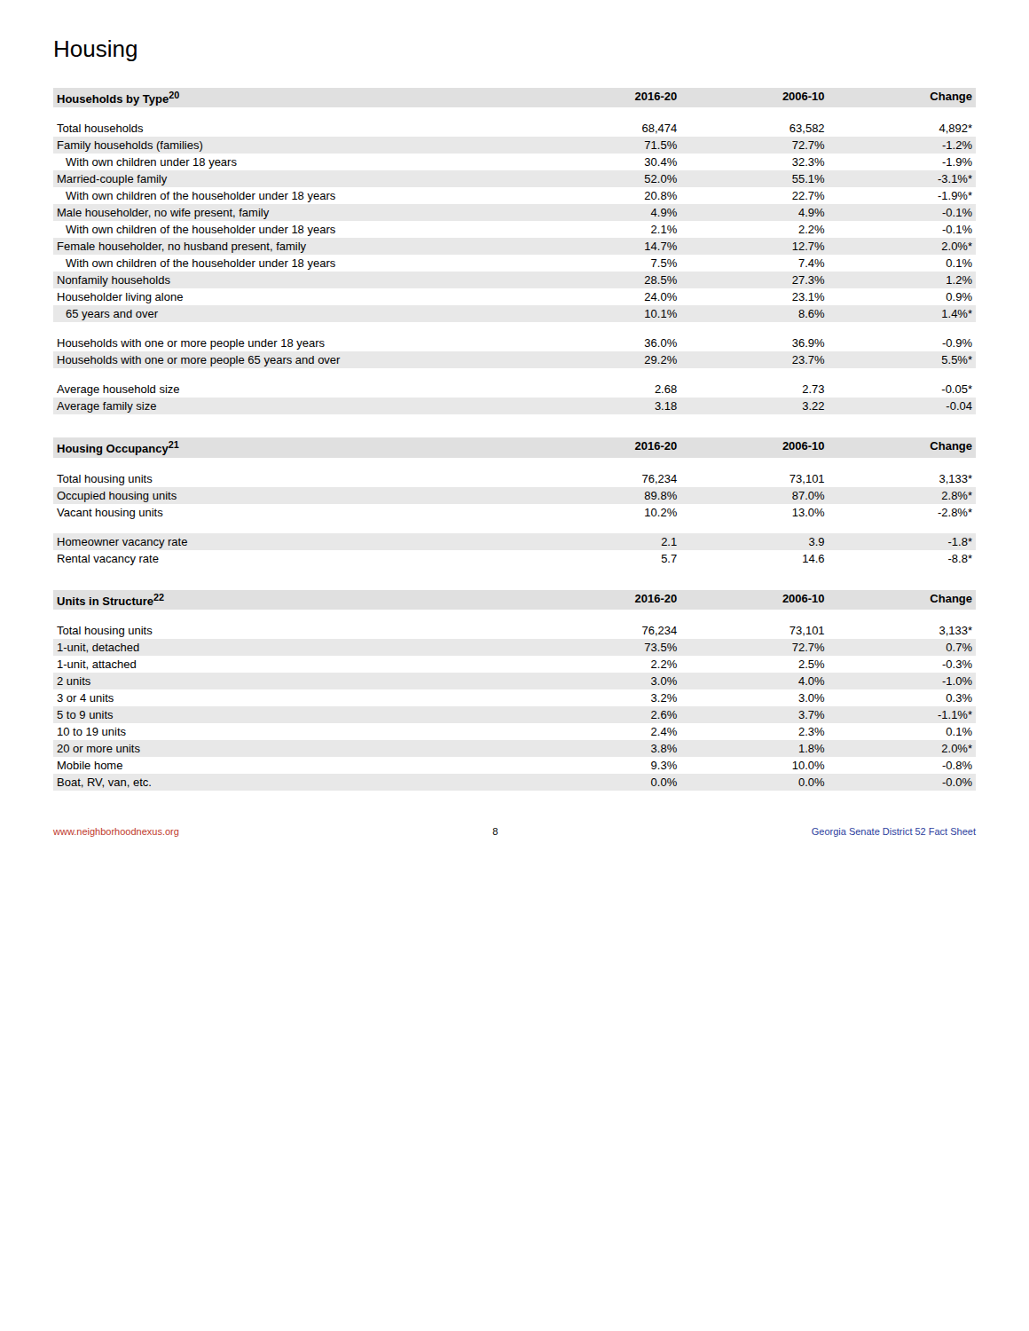Housing
Households by Type
| Households by Type 20 | 2016-20 | 2006-10 | Change |
| --- | --- | --- | --- |
| Total households | 68,474 | 63,582 | 4,892* |
| Family households (families) | 71.5% | 72.7% | -1.2% |
| With own children under 18 years | 30.4% | 32.3% | -1.9% |
| Married-couple family | 52.0% | 55.1% | -3.1%* |
| With own children of the householder under 18 years | 20.8% | 22.7% | -1.9%* |
| Male householder, no wife present, family | 4.9% | 4.9% | -0.1% |
| With own children of the householder under 18 years | 2.1% | 2.2% | -0.1% |
| Female householder, no husband present, family | 14.7% | 12.7% | 2.0%* |
| With own children of the householder under 18 years | 7.5% | 7.4% | 0.1% |
| Nonfamily households | 28.5% | 27.3% | 1.2% |
| Householder living alone | 24.0% | 23.1% | 0.9% |
| 65 years and over | 10.1% | 8.6% | 1.4%* |
| Households with one or more people under 18 years | 36.0% | 36.9% | -0.9% |
| Households with one or more people 65 years and over | 29.2% | 23.7% | 5.5%* |
| Average household size | 2.68 | 2.73 | -0.05* |
| Average family size | 3.18 | 3.22 | -0.04 |
| Housing Occupancy 21 | 2016-20 | 2006-10 | Change |
| --- | --- | --- | --- |
| Total housing units | 76,234 | 73,101 | 3,133* |
| Occupied housing units | 89.8% | 87.0% | 2.8%* |
| Vacant housing units | 10.2% | 13.0% | -2.8%* |
| Homeowner vacancy rate | 2.1 | 3.9 | -1.8* |
| Rental vacancy rate | 5.7 | 14.6 | -8.8* |
| Units in Structure 22 | 2016-20 | 2006-10 | Change |
| --- | --- | --- | --- |
| Total housing units | 76,234 | 73,101 | 3,133* |
| 1-unit, detached | 73.5% | 72.7% | 0.7% |
| 1-unit, attached | 2.2% | 2.5% | -0.3% |
| 2 units | 3.0% | 4.0% | -1.0% |
| 3 or 4 units | 3.2% | 3.0% | 0.3% |
| 5 to 9 units | 2.6% | 3.7% | -1.1%* |
| 10 to 19 units | 2.4% | 2.3% | 0.1% |
| 20 or more units | 3.8% | 1.8% | 2.0%* |
| Mobile home | 9.3% | 10.0% | -0.8% |
| Boat, RV, van, etc. | 0.0% | 0.0% | -0.0% |
www.neighborhoodnexus.org
8
Georgia Senate District 52 Fact Sheet